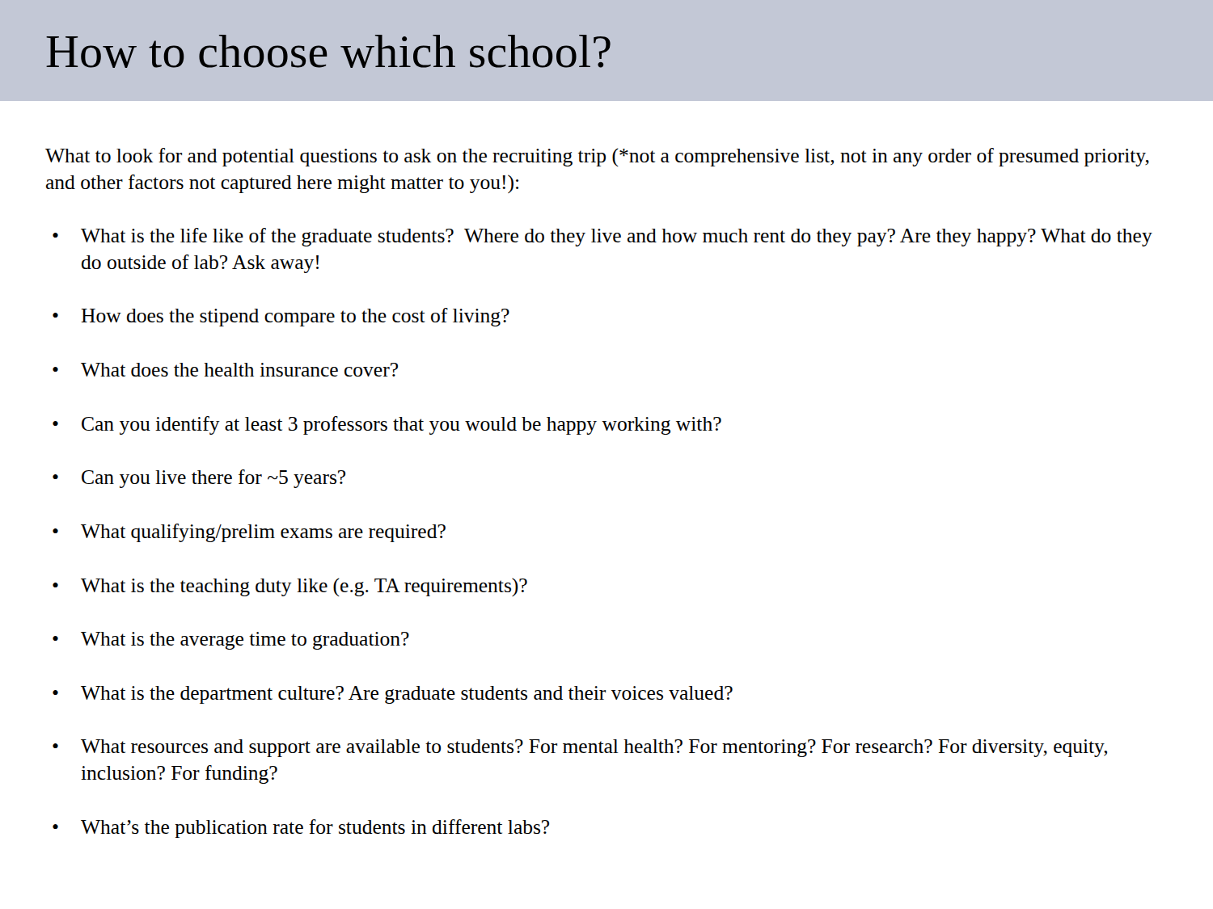How to choose which school?
What to look for and potential questions to ask on the recruiting trip (*not a comprehensive list, not in any order of presumed priority, and other factors not captured here might matter to you!):
What is the life like of the graduate students? Where do they live and how much rent do they pay? Are they happy? What do they do outside of lab? Ask away!
How does the stipend compare to the cost of living?
What does the health insurance cover?
Can you identify at least 3 professors that you would be happy working with?
Can you live there for ~5 years?
What qualifying/prelim exams are required?
What is the teaching duty like (e.g. TA requirements)?
What is the average time to graduation?
What is the department culture? Are graduate students and their voices valued?
What resources and support are available to students? For mental health? For mentoring? For research? For diversity, equity, inclusion? For funding?
What’s the publication rate for students in different labs?